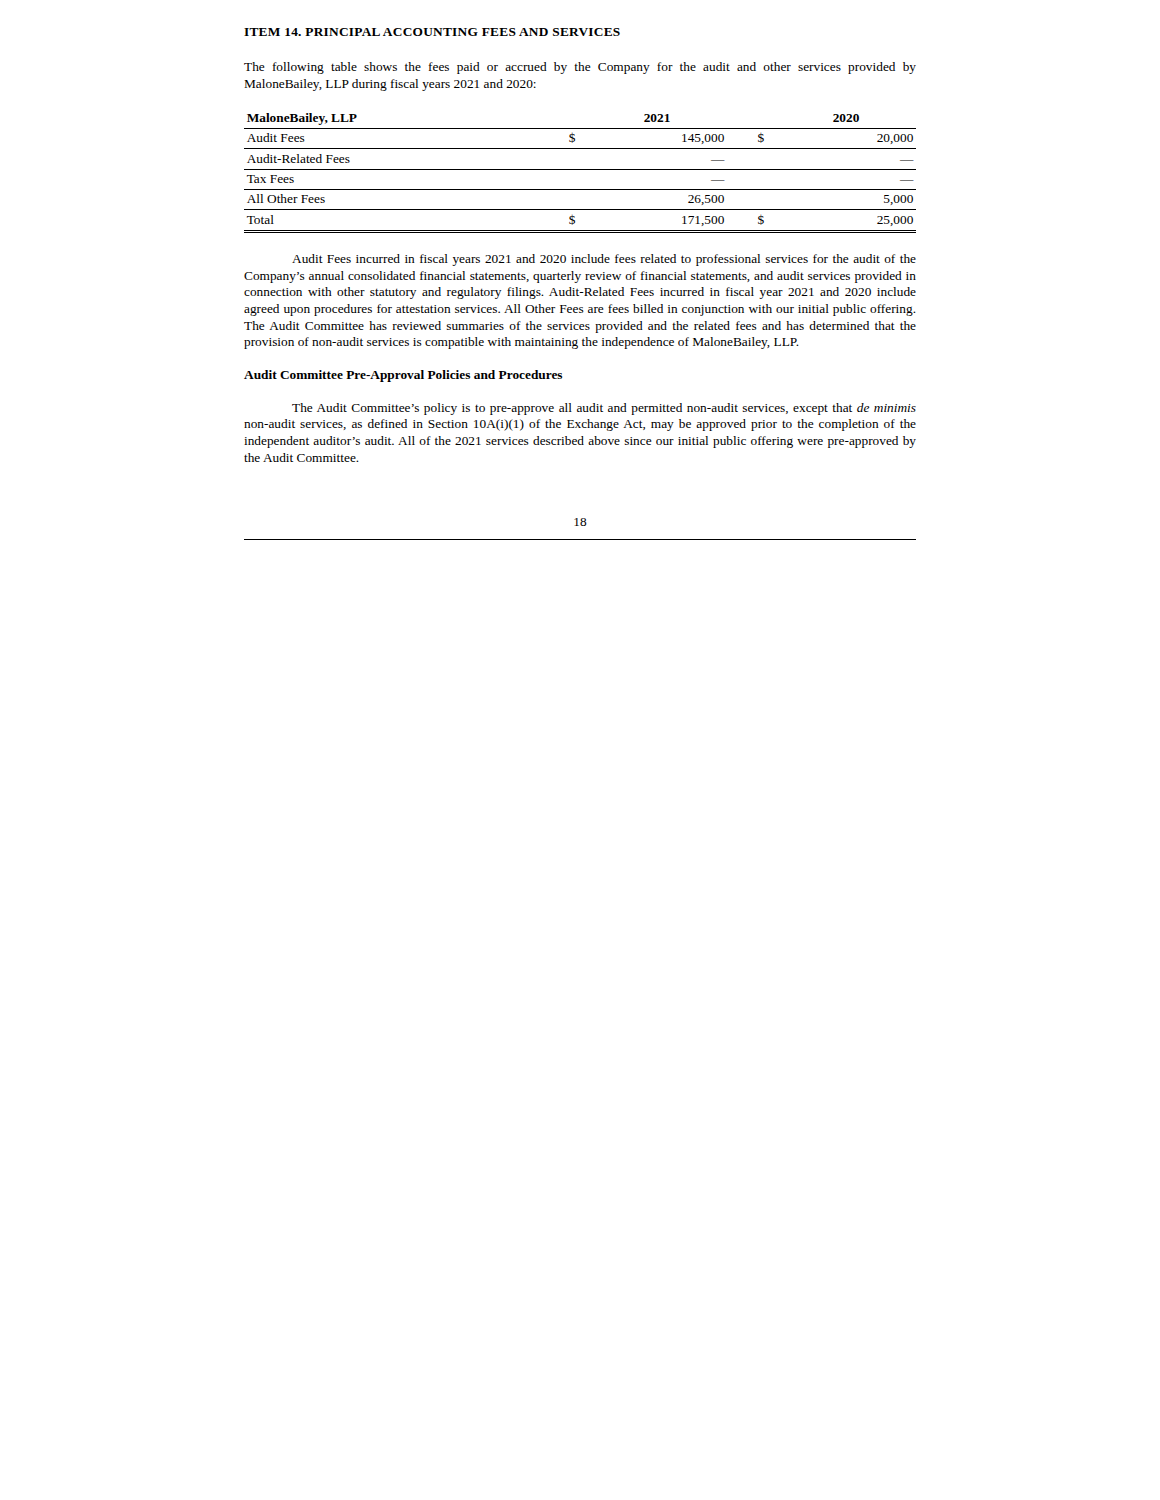ITEM 14. PRINCIPAL ACCOUNTING FEES AND SERVICES
The following table shows the fees paid or accrued by the Company for the audit and other services provided by MaloneBailey, LLP during fiscal years 2021 and 2020:
| MaloneBailey, LLP | | 2021 | | | 2020 |
| --- | --- | --- | --- | --- | --- |
| Audit Fees | $ | 145,000 | | $ | 20,000 |
| Audit-Related Fees | | — | | | — |
| Tax Fees | | — | | | — |
| All Other Fees | | 26,500 | | | 5,000 |
| Total | $ | 171,500 | | $ | 25,000 |
Audit Fees incurred in fiscal years 2021 and 2020 include fees related to professional services for the audit of the Company’s annual consolidated financial statements, quarterly review of financial statements, and audit services provided in connection with other statutory and regulatory filings. Audit-Related Fees incurred in fiscal year 2021 and 2020 include agreed upon procedures for attestation services. All Other Fees are fees billed in conjunction with our initial public offering. The Audit Committee has reviewed summaries of the services provided and the related fees and has determined that the provision of non-audit services is compatible with maintaining the independence of MaloneBailey, LLP.
Audit Committee Pre-Approval Policies and Procedures
The Audit Committee’s policy is to pre-approve all audit and permitted non-audit services, except that de minimis non-audit services, as defined in Section 10A(i)(1) of the Exchange Act, may be approved prior to the completion of the independent auditor’s audit. All of the 2021 services described above since our initial public offering were pre-approved by the Audit Committee.
18